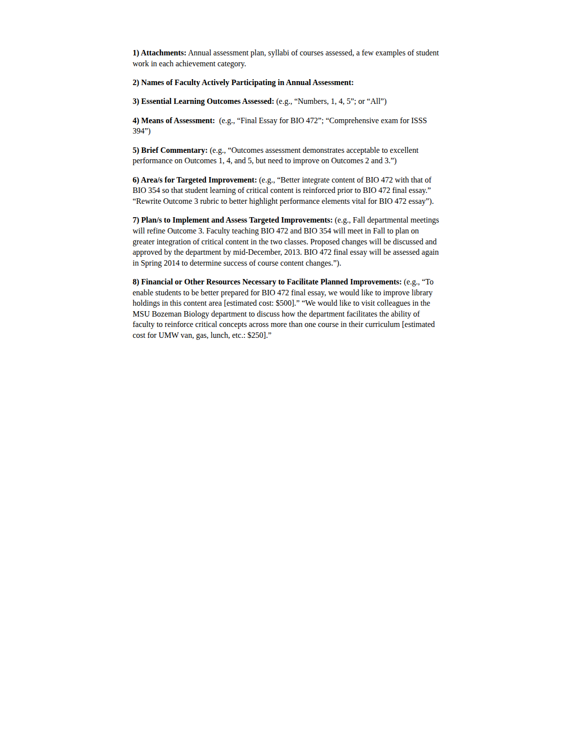1) Attachments: Annual assessment plan, syllabi of courses assessed, a few examples of student work in each achievement category.
2) Names of Faculty Actively Participating in Annual Assessment:
3) Essential Learning Outcomes Assessed: (e.g., “Numbers, 1, 4, 5”; or “All”)
4) Means of Assessment: (e.g., “Final Essay for BIO 472”; “Comprehensive exam for ISSS 394”)
5) Brief Commentary: (e.g., “Outcomes assessment demonstrates acceptable to excellent performance on Outcomes 1, 4, and 5, but need to improve on Outcomes 2 and 3.”)
6) Area/s for Targeted Improvement: (e.g., “Better integrate content of BIO 472 with that of BIO 354 so that student learning of critical content is reinforced prior to BIO 472 final essay.” “Rewrite Outcome 3 rubric to better highlight performance elements vital for BIO 472 essay”).
7) Plan/s to Implement and Assess Targeted Improvements: (e.g., Fall departmental meetings will refine Outcome 3. Faculty teaching BIO 472 and BIO 354 will meet in Fall to plan on greater integration of critical content in the two classes. Proposed changes will be discussed and approved by the department by mid-December, 2013. BIO 472 final essay will be assessed again in Spring 2014 to determine success of course content changes.”).
8) Financial or Other Resources Necessary to Facilitate Planned Improvements: (e.g., “To enable students to be better prepared for BIO 472 final essay, we would like to improve library holdings in this content area [estimated cost: $500].” “We would like to visit colleagues in the MSU Bozeman Biology department to discuss how the department facilitates the ability of faculty to reinforce critical concepts across more than one course in their curriculum [estimated cost for UMW van, gas, lunch, etc.: $250].”